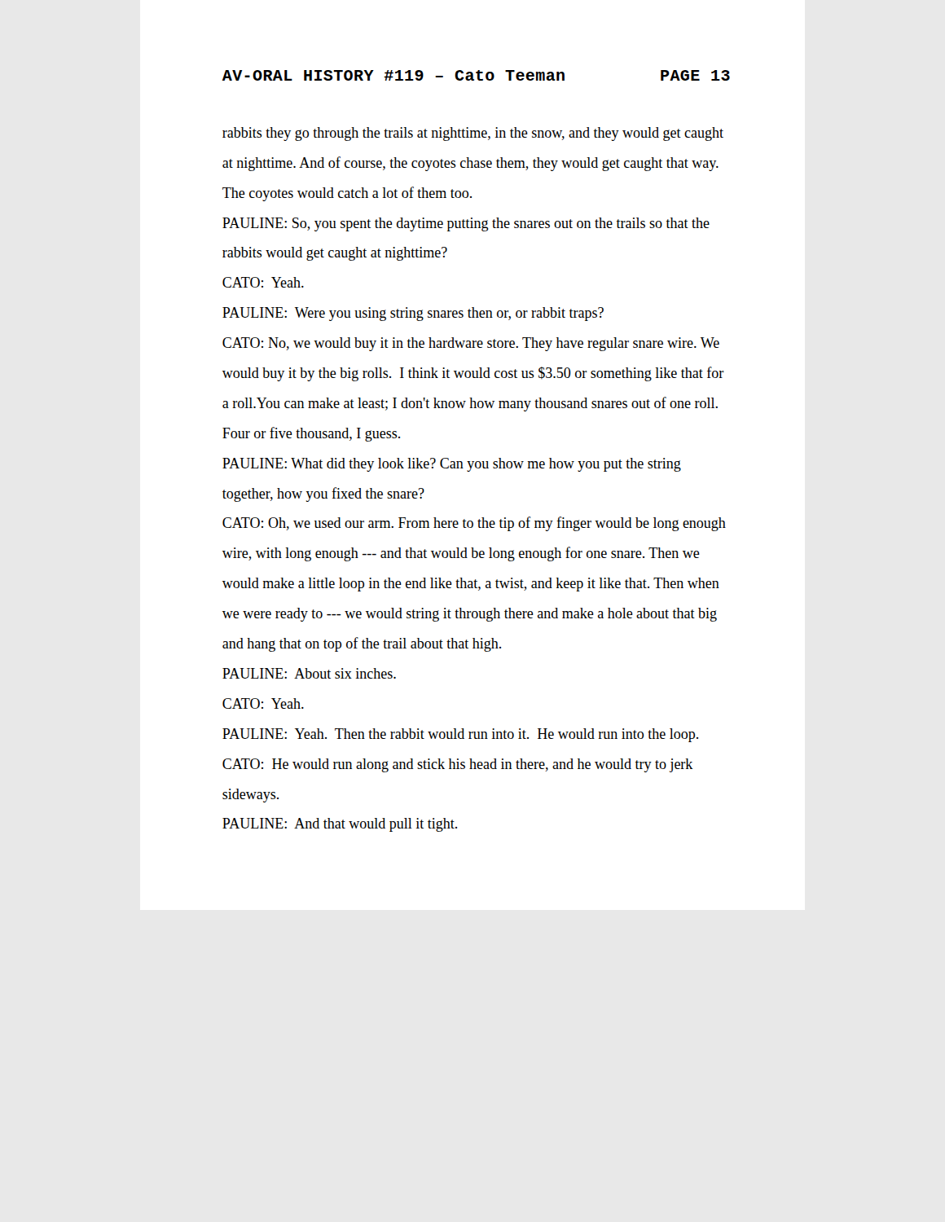AV-ORAL HISTORY #119 – Cato Teeman PAGE 13
rabbits they go through the trails at nighttime, in the snow, and they would get caught at nighttime. And of course, the coyotes chase them, they would get caught that way. The coyotes would catch a lot of them too.
PAULINE: So, you spent the daytime putting the snares out on the trails so that the rabbits would get caught at nighttime?
CATO: Yeah.
PAULINE: Were you using string snares then or, or rabbit traps?
CATO: No, we would buy it in the hardware store. They have regular snare wire. We would buy it by the big rolls. I think it would cost us $3.50 or something like that for a roll.You can make at least; I don't know how many thousand snares out of one roll. Four or five thousand, I guess.
PAULINE: What did they look like? Can you show me how you put the string together, how you fixed the snare?
CATO: Oh, we used our arm. From here to the tip of my finger would be long enough wire, with long enough --- and that would be long enough for one snare. Then we would make a little loop in the end like that, a twist, and keep it like that. Then when we were ready to --- we would string it through there and make a hole about that big and hang that on top of the trail about that high.
PAULINE: About six inches.
CATO: Yeah.
PAULINE: Yeah. Then the rabbit would run into it. He would run into the loop.
CATO: He would run along and stick his head in there, and he would try to jerk sideways.
PAULINE: And that would pull it tight.